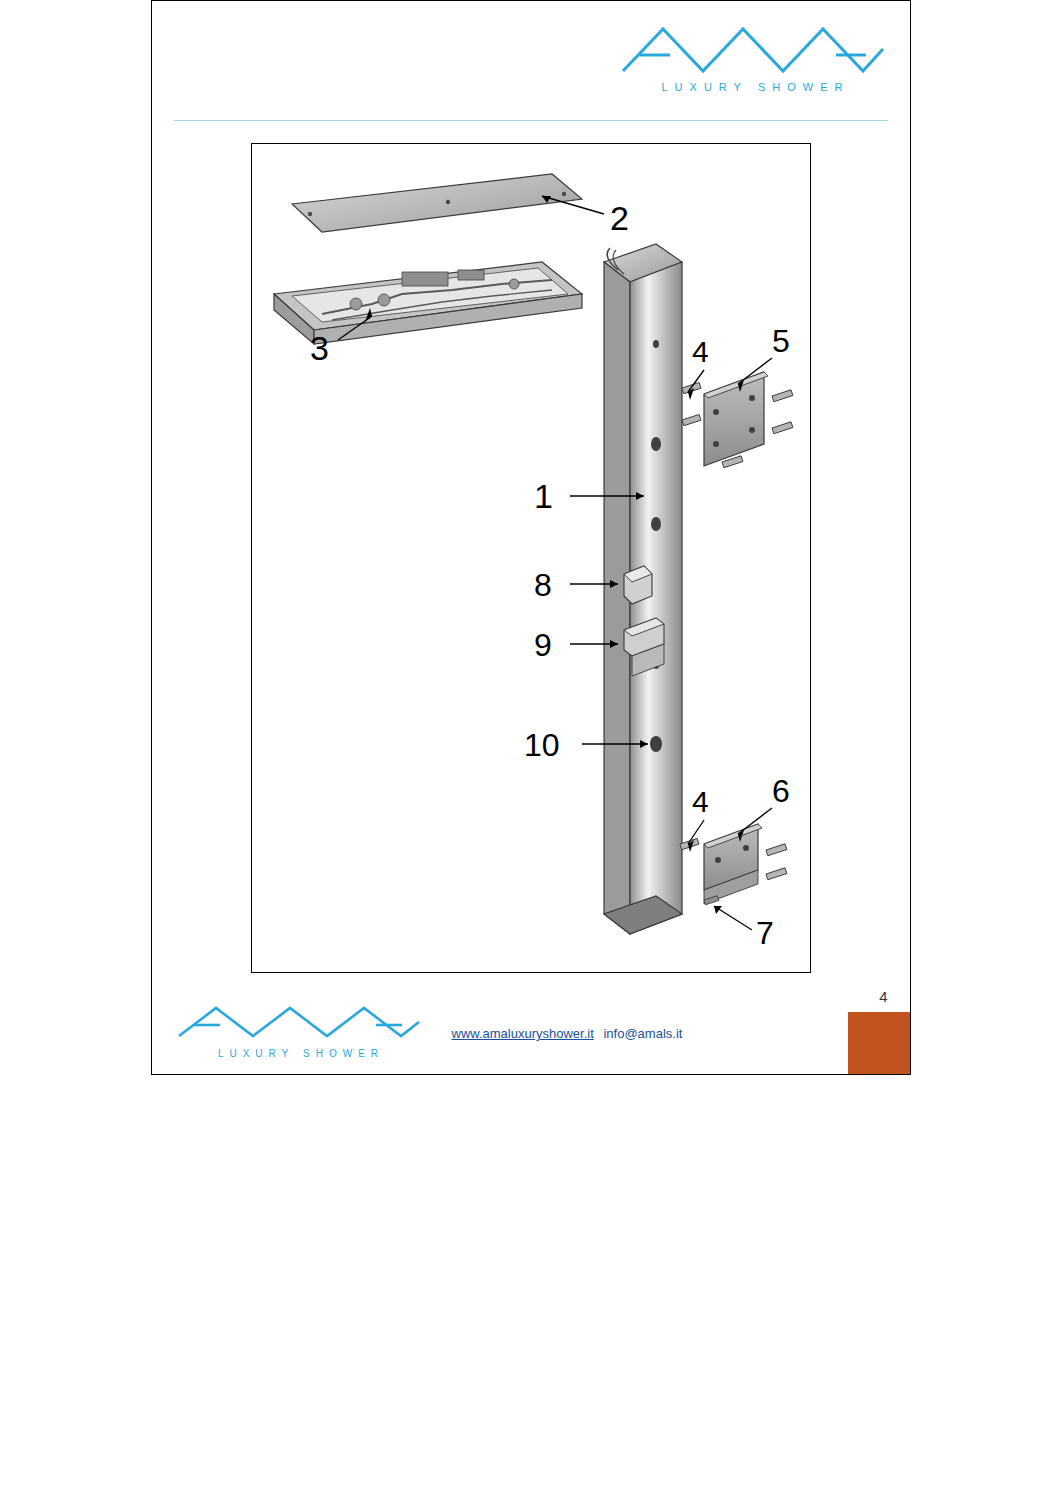LUXURY SHOWER
2 3 1 4 5 8 9 10 4 6 7
4
LUXURY SHOWER
www.amaluxuryshower.it info@amals.it